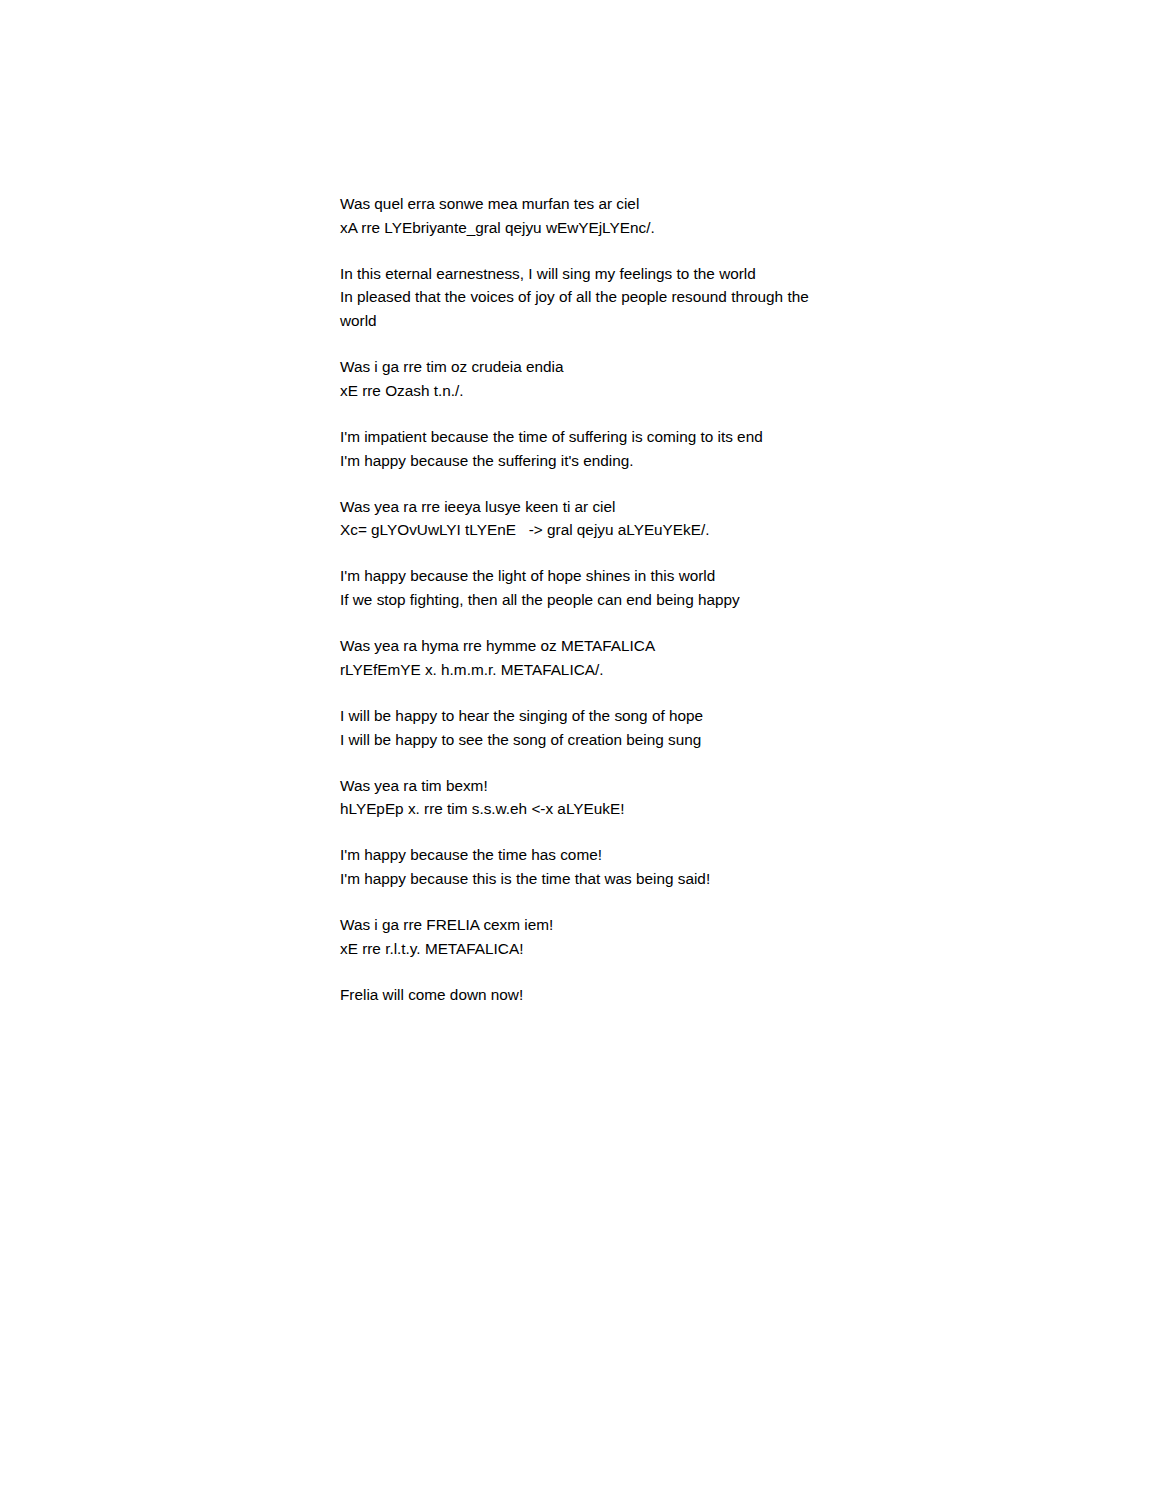Was quel erra sonwe mea murfan tes ar ciel
xA rre LYEbriyante_gral qejyu wEwYEjLYEnc/.
In this eternal earnestness, I will sing my feelings to the world
In pleased that the voices of joy of all the people resound through the world
Was i ga rre tim oz crudeia endia
xE rre Ozash t.n./.
I'm impatient because the time of suffering is coming to its end
I'm happy because the suffering it's ending.
Was yea ra rre ieeya lusye keen ti ar ciel
Xc= gLYOvUwLYI tLYEnE -> gral qejyu aLYEuYEkE/.
I'm happy because the light of hope shines in this world
If we stop fighting, then all the people can end being happy
Was yea ra hyma rre hymme oz METAFALICA
rLYEfEmYE x. h.m.m.r. METAFALICA/.
I will be happy to hear the singing of the song of hope
I will be happy to see the song of creation being sung
Was yea ra tim bexm!
hLYEpEp x. rre tim s.s.w.eh <-x aLYEukE!
I'm happy because the time has come!
I'm happy because this is the time that was being said!
Was i ga rre FRELIA cexm iem!
xE rre r.l.t.y. METAFALICA!
Frelia will come down now!